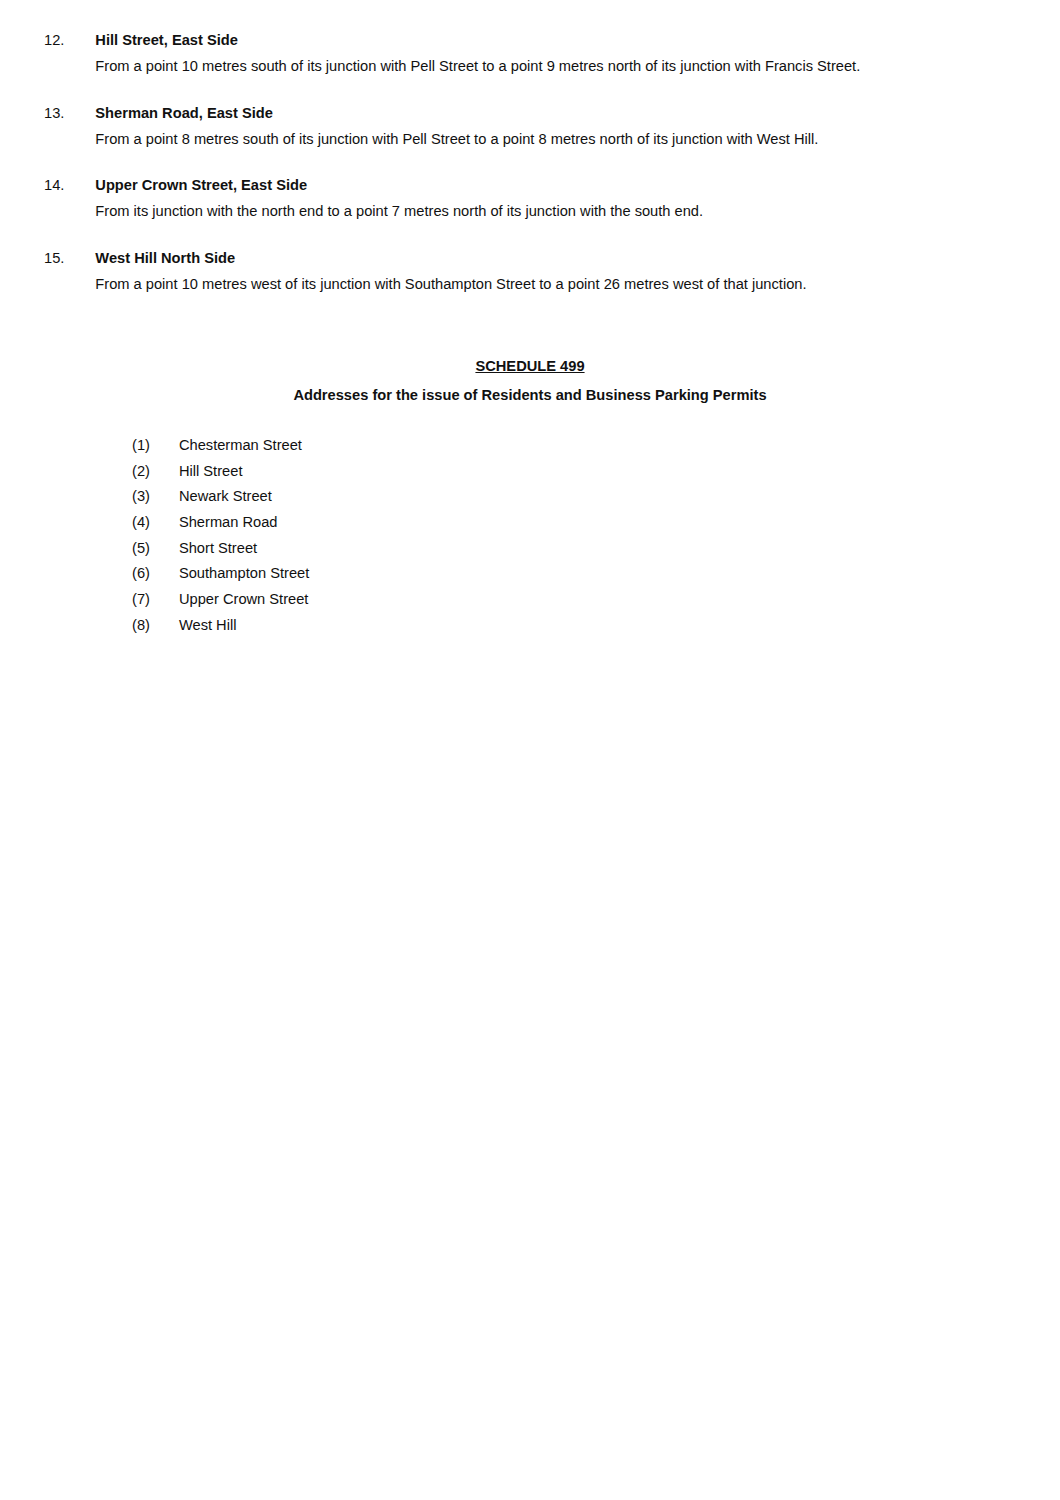12.
Hill Street, East Side
From a point 10 metres south of its junction with Pell Street to a point 9 metres north of its junction with Francis Street.
13.
Sherman Road, East Side
From a point 8 metres south of its junction with Pell Street to a point 8 metres north of its junction with West Hill.
14.
Upper Crown Street, East Side
From its junction with the north end to a point 7 metres north of its junction with the south end.
15.
West Hill North Side
From a point 10 metres west of its junction with Southampton Street to a point 26 metres west of that junction.
SCHEDULE 499 Addresses for the issue of Residents and Business Parking Permits
(1) Chesterman Street
(2) Hill Street
(3) Newark Street
(4) Sherman Road
(5) Short Street
(6) Southampton Street
(7) Upper Crown Street
(8) West Hill